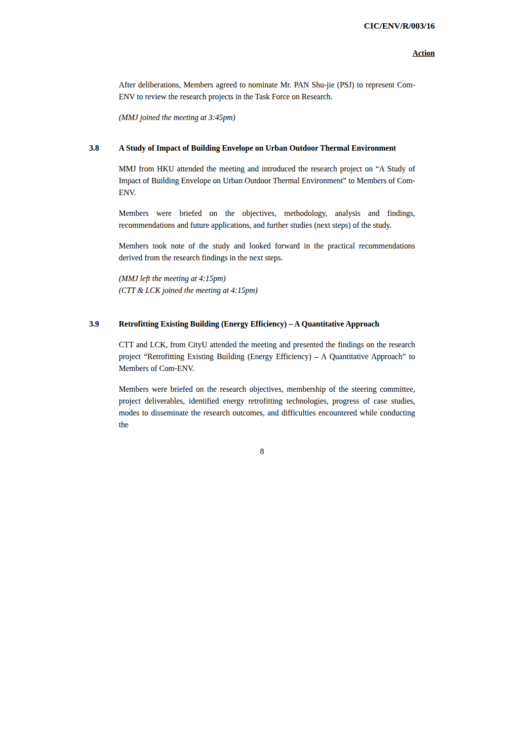CIC/ENV/R/003/16
Action
After deliberations, Members agreed to nominate Mr. PAN Shu-jie (PSJ) to represent Com-ENV to review the research projects in the Task Force on Research.
(MMJ joined the meeting at 3:45pm)
3.8
A Study of Impact of Building Envelope on Urban Outdoor Thermal Environment
MMJ from HKU attended the meeting and introduced the research project on “A Study of Impact of Building Envelope on Urban Outdoor Thermal Environment” to Members of Com-ENV.
Members were briefed on the objectives, methodology, analysis and findings, recommendations and future applications, and further studies (next steps) of the study.
Members took note of the study and looked forward in the practical recommendations derived from the research findings in the next steps.
(MMJ left the meeting at 4:15pm)
(CTT & LCK joined the meeting at 4:15pm)
3.9
Retrofitting Existing Building (Energy Efficiency) – A Quantitative Approach
CTT and LCK, from CityU attended the meeting and presented the findings on the research project “Retrofitting Existing Building (Energy Efficiency) – A Quantitative Approach” to Members of Com-ENV.
Members were briefed on the research objectives, membership of the steering committee, project deliverables, identified energy retrofitting technologies, progress of case studies, modes to disseminate the research outcomes, and difficulties encountered while conducting the
8